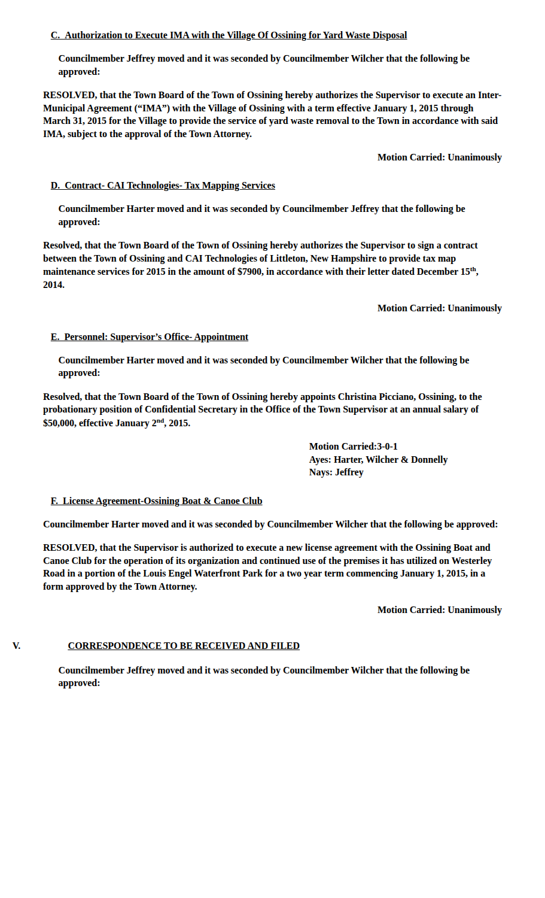C. Authorization to Execute IMA with the Village Of Ossining for Yard Waste Disposal
Councilmember Jeffrey moved and it was seconded by Councilmember Wilcher that the following be approved:
RESOLVED, that the Town Board of the Town of Ossining hereby authorizes the Supervisor to execute an Inter-Municipal Agreement (“IMA”) with the Village of Ossining with a term effective January 1, 2015 through March 31, 2015 for the Village to provide the service of yard waste removal to the Town in accordance with said IMA, subject to the approval of the Town Attorney.
Motion Carried: Unanimously
D. Contract- CAI Technologies- Tax Mapping Services
Councilmember Harter moved and it was seconded by Councilmember Jeffrey that the following be approved:
Resolved, that the Town Board of the Town of Ossining hereby authorizes the Supervisor to sign a contract between the Town of Ossining and CAI Technologies of Littleton, New Hampshire to provide tax map maintenance services for 2015 in the amount of $7900, in accordance with their letter dated December 15th, 2014.
Motion Carried: Unanimously
E. Personnel: Supervisor’s Office- Appointment
Councilmember Harter moved and it was seconded by Councilmember Wilcher that the following be approved:
Resolved, that the Town Board of the Town of Ossining hereby appoints Christina Picciano, Ossining, to the probationary position of Confidential Secretary in the Office of the Town Supervisor at an annual salary of $50,000, effective January 2nd, 2015.
Motion Carried:3-0-1
Ayes: Harter, Wilcher & Donnelly
Nays: Jeffrey
F. License Agreement-Ossining Boat & Canoe Club
Councilmember Harter moved and it was seconded by Councilmember Wilcher that the following be approved:
RESOLVED, that the Supervisor is authorized to execute a new license agreement with the Ossining Boat and Canoe Club for the operation of its organization and continued use of the premises it has utilized on Westerley Road in a portion of the Louis Engel Waterfront Park for a two year term commencing January 1, 2015, in a form approved by the Town Attorney.
Motion Carried: Unanimously
V. CORRESPONDENCE TO BE RECEIVED AND FILED
Councilmember Jeffrey moved and it was seconded by Councilmember Wilcher that the following be approved: